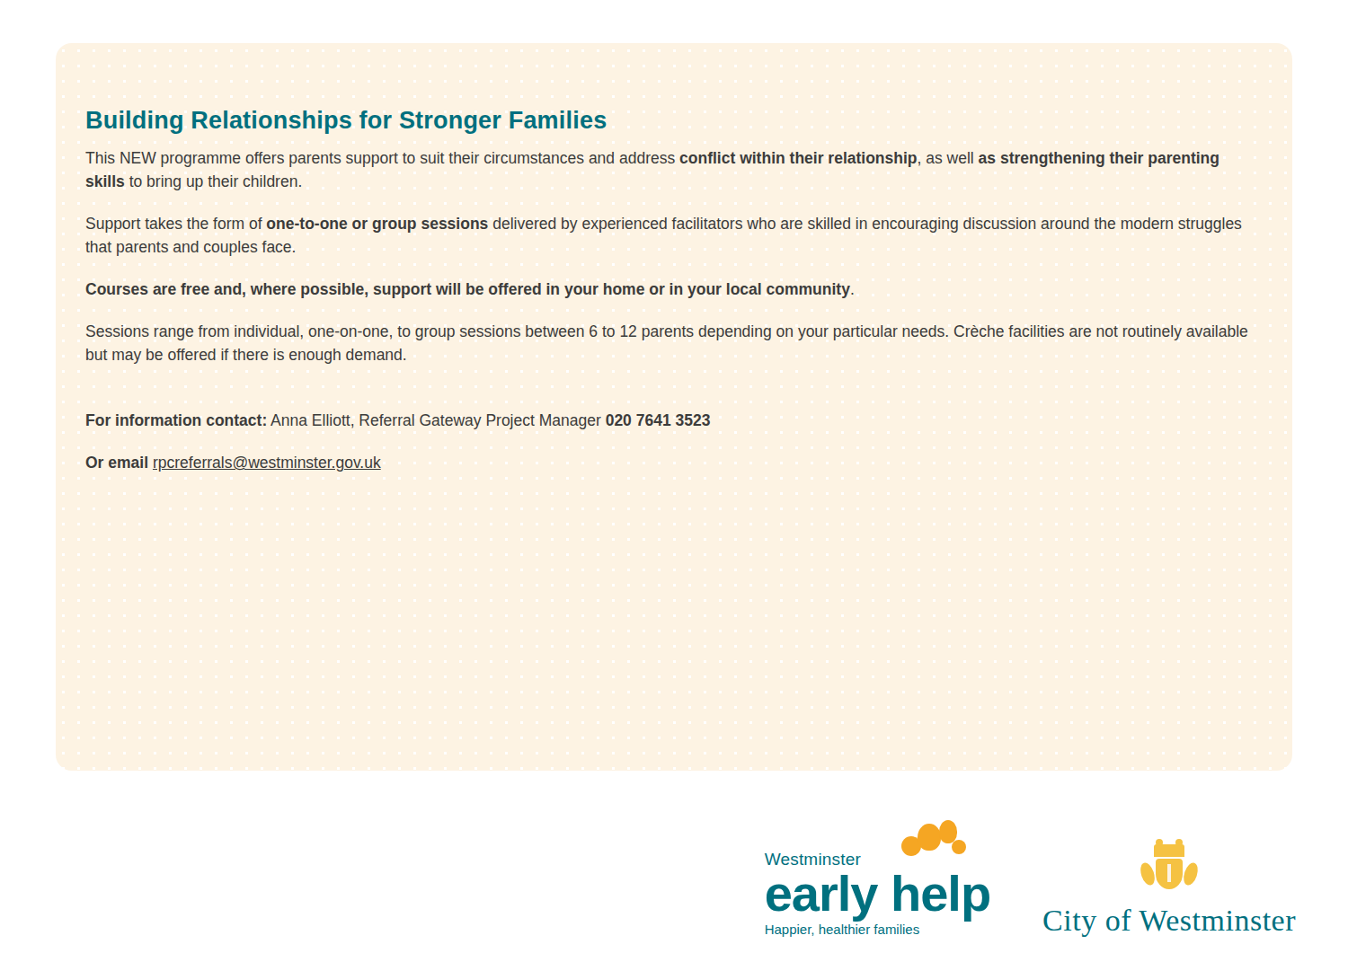Building Relationships for Stronger Families
This NEW programme offers parents support to suit their circumstances and address conflict within their relationship, as well as strengthening their parenting skills to bring up their children.
Support takes the form of one-to-one or group sessions delivered by experienced facilitators who are skilled in encouraging discussion around the modern struggles that parents and couples face.
Courses are free and, where possible, support will be offered in your home or in your local community.
Sessions range from individual, one-on-one, to group sessions between 6 to 12 parents depending on your particular needs. Crèche facilities are not routinely available but may be offered if there is enough demand.
For information contact: Anna Elliott, Referral Gateway Project Manager 020 7641 3523
Or email rpcreferrals@westminster.gov.uk
Westminster
early help
Happier, healthier families
City of Westminster